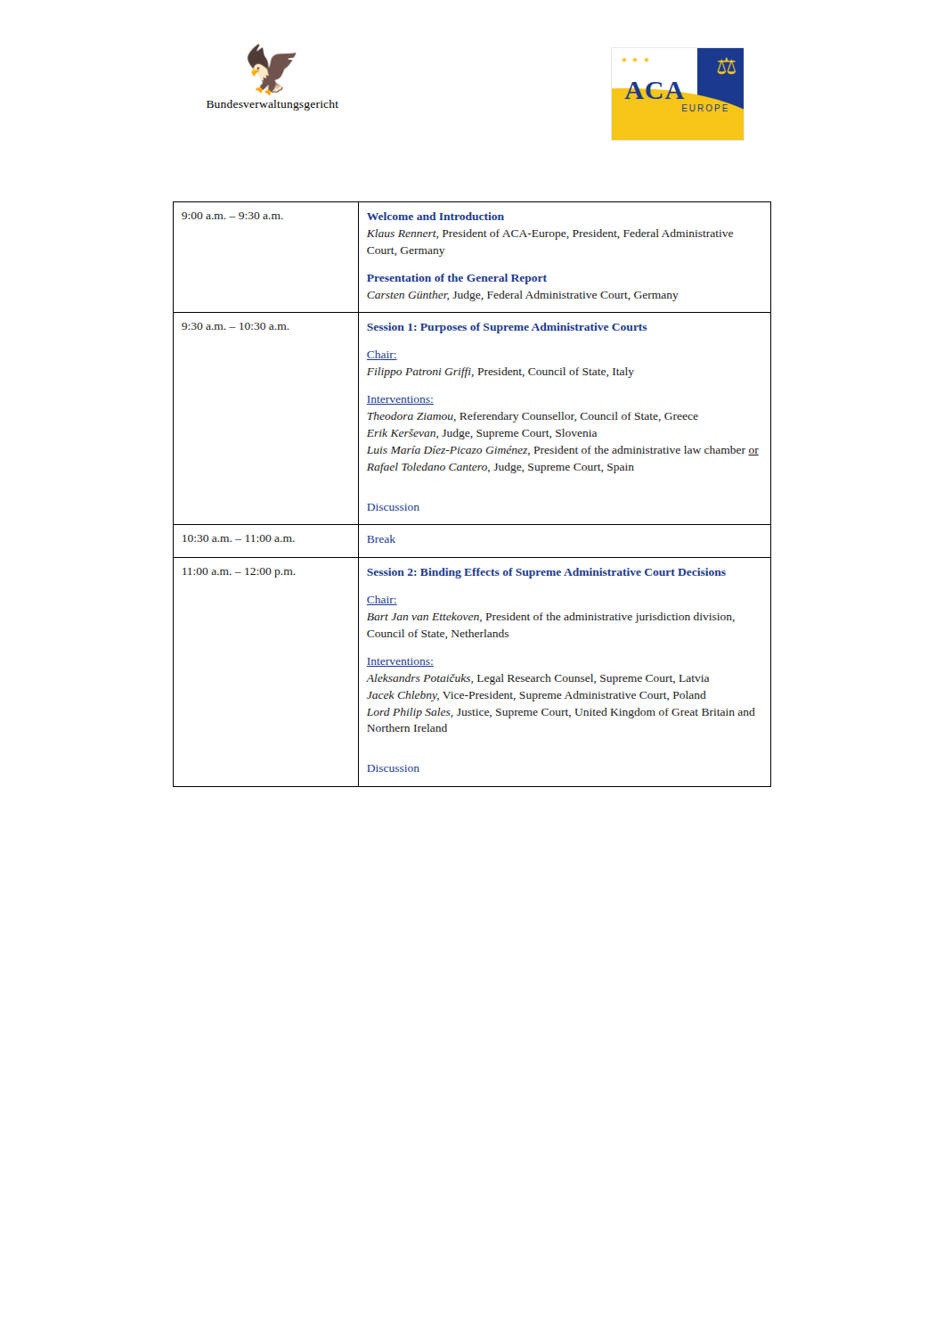🦅
Bundesverwaltungsgericht
⚖
★ ★ ★
ACA
EUROPE
| 9:00 a.m. – 9:30 a.m. | Welcome and Introduction Klaus Rennert, President of ACA-Europe, President, Federal Administrative Court, Germany Presentation of the General Report Carsten Günther, Judge, Federal Administrative Court, Germany |
| 9:30 a.m. – 10:30 a.m. | Session 1: Purposes of Supreme Administrative Courts Chair: Filippo Patroni Griffi, President, Council of State, Italy Interventions: Theodora Ziamou, Referendary Counsellor, Council of State, Greece Erik Kerševan, Judge, Supreme Court, Slovenia Luis María Díez-Picazo Giménez, President of the administrative law chamber or Rafael Toledano Cantero, Judge, Supreme Court, Spain Discussion |
| 10:30 a.m. – 11:00 a.m. | Break |
| 11:00 a.m. – 12:00 p.m. | Session 2: Binding Effects of Supreme Administrative Court Decisions Chair: Bart Jan van Ettekoven, President of the administrative jurisdiction division, Council of State, Netherlands Interventions: Aleksandrs Potaičuks, Legal Research Counsel, Supreme Court, Latvia Jacek Chlebny, Vice-President, Supreme Administrative Court, Poland Lord Philip Sales, Justice, Supreme Court, United Kingdom of Great Britain and Northern Ireland Discussion |